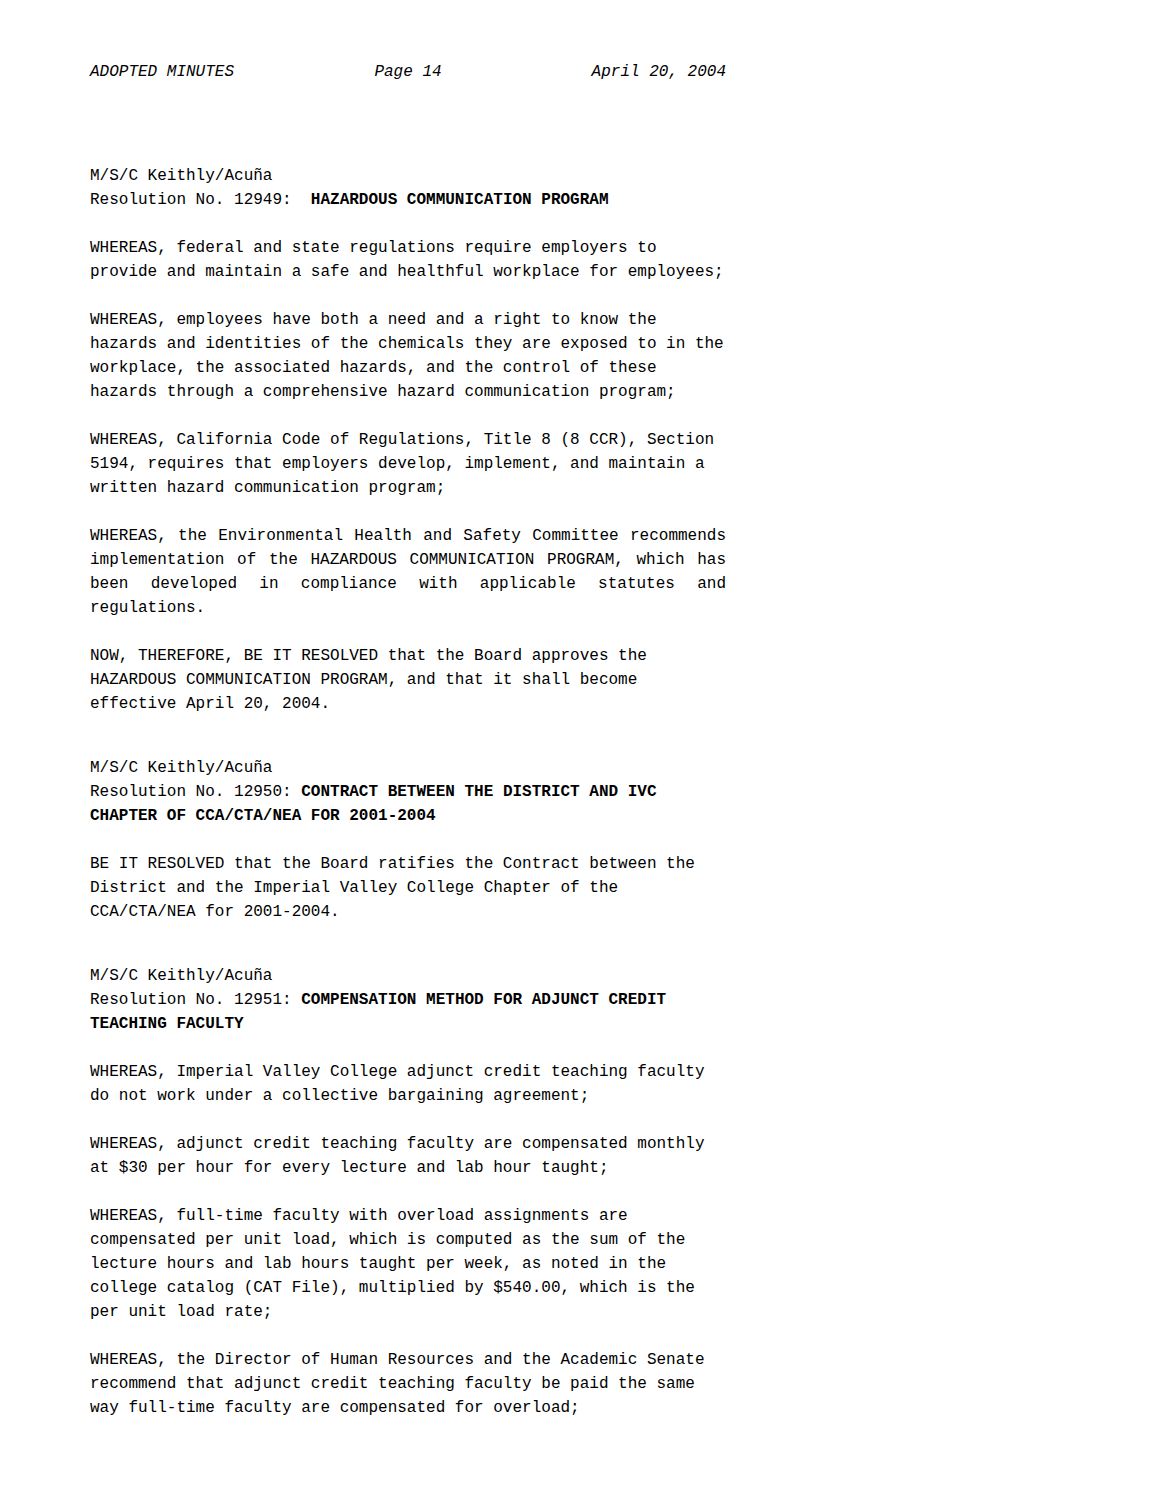ADOPTED MINUTES
Page 14
April 20, 2004
M/S/C Keithly/Acuña
Resolution No. 12949: HAZARDOUS COMMUNICATION PROGRAM
WHEREAS, federal and state regulations require employers to provide and maintain a safe and healthful workplace for employees;
WHEREAS, employees have both a need and a right to know the hazards and identities of the chemicals they are exposed to in the workplace, the associated hazards, and the control of these hazards through a comprehensive hazard communication program;
WHEREAS, California Code of Regulations, Title 8 (8 CCR), Section 5194, requires that employers develop, implement, and maintain a written hazard communication program;
WHEREAS, the Environmental Health and Safety Committee recommends implementation of the HAZARDOUS COMMUNICATION PROGRAM, which has been developed in compliance with applicable statutes and regulations.
NOW, THEREFORE, BE IT RESOLVED that the Board approves the HAZARDOUS COMMUNICATION PROGRAM, and that it shall become effective April 20, 2004.
M/S/C Keithly/Acuña
Resolution No. 12950: CONTRACT BETWEEN THE DISTRICT AND IVC CHAPTER OF CCA/CTA/NEA FOR 2001-2004
BE IT RESOLVED that the Board ratifies the Contract between the District and the Imperial Valley College Chapter of the CCA/CTA/NEA for 2001-2004.
M/S/C Keithly/Acuña
Resolution No. 12951: COMPENSATION METHOD FOR ADJUNCT CREDIT TEACHING FACULTY
WHEREAS, Imperial Valley College adjunct credit teaching faculty do not work under a collective bargaining agreement;
WHEREAS, adjunct credit teaching faculty are compensated monthly at $30 per hour for every lecture and lab hour taught;
WHEREAS, full-time faculty with overload assignments are compensated per unit load, which is computed as the sum of the lecture hours and lab hours taught per week, as noted in the college catalog (CAT File), multiplied by $540.00, which is the per unit load rate;
WHEREAS, the Director of Human Resources and the Academic Senate recommend that adjunct credit teaching faculty be paid the same way full-time faculty are compensated for overload;